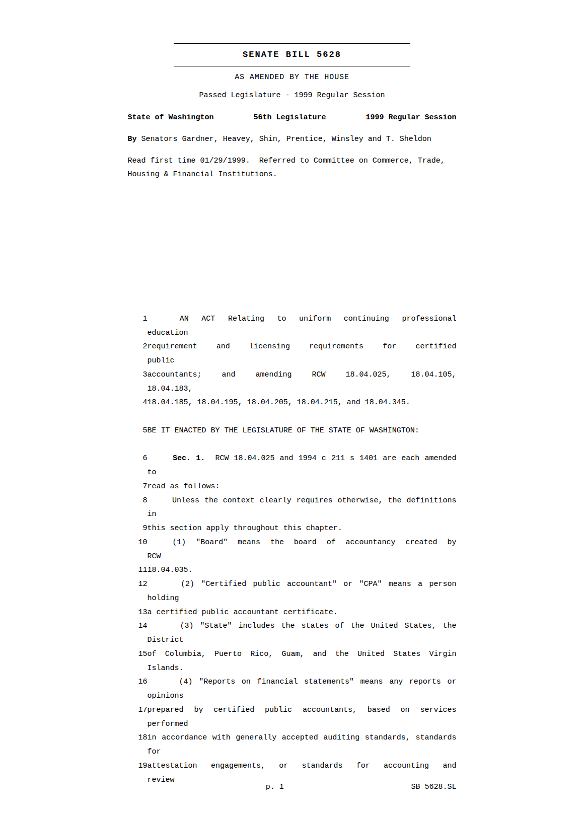SENATE BILL 5628
AS AMENDED BY THE HOUSE
Passed Legislature - 1999 Regular Session
State of Washington 56th Legislature 1999 Regular Session
By Senators Gardner, Heavey, Shin, Prentice, Winsley and T. Sheldon
Read first time 01/29/1999. Referred to Committee on Commerce, Trade, Housing & Financial Institutions.
| 1 | AN ACT Relating to uniform continuing professional education |
| 2 | requirement and licensing requirements for certified public |
| 3 | accountants; and amending RCW 18.04.025, 18.04.105, 18.04.183, |
| 4 | 18.04.185, 18.04.195, 18.04.205, 18.04.215, and 18.04.345. |
| 5 | BE IT ENACTED BY THE LEGISLATURE OF THE STATE OF WASHINGTON: |
| 6 | Sec. 1. RCW 18.04.025 and 1994 c 211 s 1401 are each amended to |
| 7 | read as follows: |
| 8 | Unless the context clearly requires otherwise, the definitions in |
| 9 | this section apply throughout this chapter. |
| 10 | (1) "Board" means the board of accountancy created by RCW |
| 11 | 18.04.035. |
| 12 | (2) "Certified public accountant" or "CPA" means a person holding |
| 13 | a certified public accountant certificate. |
| 14 | (3) "State" includes the states of the United States, the District |
| 15 | of Columbia, Puerto Rico, Guam, and the United States Virgin Islands. |
| 16 | (4) "Reports on financial statements" means any reports or opinions |
| 17 | prepared by certified public accountants, based on services performed |
| 18 | in accordance with generally accepted auditing standards, standards for |
| 19 | attestation engagements, or standards for accounting and review |
p. 1 SB 5628.SL